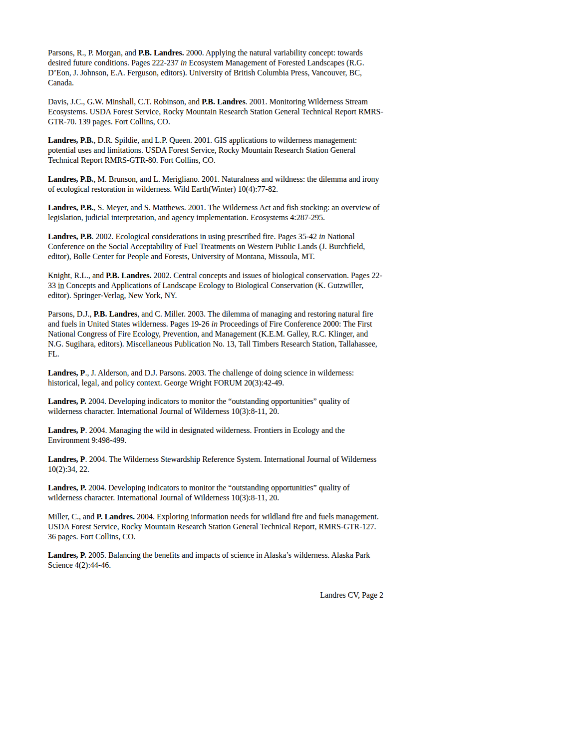Parsons, R., P. Morgan, and P.B. Landres. 2000. Applying the natural variability concept: towards desired future conditions. Pages 222-237 in Ecosystem Management of Forested Landscapes (R.G. D’Eon, J. Johnson, E.A. Ferguson, editors). University of British Columbia Press, Vancouver, BC, Canada.
Davis, J.C., G.W. Minshall, C.T. Robinson, and P.B. Landres. 2001. Monitoring Wilderness Stream Ecosystems. USDA Forest Service, Rocky Mountain Research Station General Technical Report RMRS-GTR-70. 139 pages. Fort Collins, CO.
Landres, P.B., D.R. Spildie, and L.P. Queen. 2001. GIS applications to wilderness management: potential uses and limitations. USDA Forest Service, Rocky Mountain Research Station General Technical Report RMRS-GTR-80. Fort Collins, CO.
Landres, P.B., M. Brunson, and L. Merigliano. 2001. Naturalness and wildness: the dilemma and irony of ecological restoration in wilderness. Wild Earth(Winter) 10(4):77-82.
Landres, P.B., S. Meyer, and S. Matthews. 2001. The Wilderness Act and fish stocking: an overview of legislation, judicial interpretation, and agency implementation. Ecosystems 4:287-295.
Landres, P.B. 2002. Ecological considerations in using prescribed fire. Pages 35-42 in National Conference on the Social Acceptability of Fuel Treatments on Western Public Lands (J. Burchfield, editor), Bolle Center for People and Forests, University of Montana, Missoula, MT.
Knight, R.L., and P.B. Landres. 2002. Central concepts and issues of biological conservation. Pages 22-33 in Concepts and Applications of Landscape Ecology to Biological Conservation (K. Gutzwiller, editor). Springer-Verlag, New York, NY.
Parsons, D.J., P.B. Landres, and C. Miller. 2003. The dilemma of managing and restoring natural fire and fuels in United States wilderness. Pages 19-26 in Proceedings of Fire Conference 2000: The First National Congress of Fire Ecology, Prevention, and Management (K.E.M. Galley, R.C. Klinger, and N.G. Sugihara, editors). Miscellaneous Publication No. 13, Tall Timbers Research Station, Tallahassee, FL.
Landres, P., J. Alderson, and D.J. Parsons. 2003. The challenge of doing science in wilderness: historical, legal, and policy context. George Wright FORUM 20(3):42-49.
Landres, P. 2004. Developing indicators to monitor the “outstanding opportunities” quality of wilderness character. International Journal of Wilderness 10(3):8-11, 20.
Landres, P. 2004. Managing the wild in designated wilderness. Frontiers in Ecology and the Environment 9:498-499.
Landres, P. 2004. The Wilderness Stewardship Reference System. International Journal of Wilderness 10(2):34, 22.
Landres, P. 2004. Developing indicators to monitor the “outstanding opportunities” quality of wilderness character. International Journal of Wilderness 10(3):8-11, 20.
Miller, C., and P. Landres. 2004. Exploring information needs for wildland fire and fuels management. USDA Forest Service, Rocky Mountain Research Station General Technical Report, RMRS-GTR-127. 36 pages. Fort Collins, CO.
Landres, P. 2005. Balancing the benefits and impacts of science in Alaska’s wilderness. Alaska Park Science 4(2):44-46.
Landres CV, Page 2